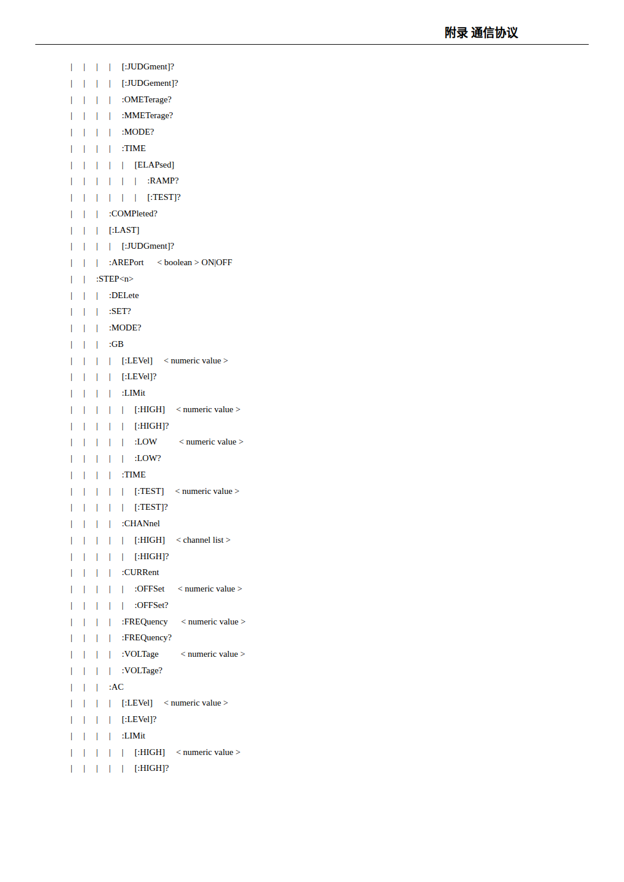附录 通信协议
| | | | [:JUDGment]? | | | | [:JUDGement]? | | | | :OMETerage? | | | | :MMETerage? | | | | :MODE? | | | | :TIME | | | | | [ELAPsed] | | | | | | :RAMP? | | | | | | [:TEST]? | | | :COMPleted? | | | [:LAST] | | | | [:JUDGment]? | | | :AREPort < boolean > ON|OFF | | :STEP<n> | | | :DELete | | | :SET? | | | :MODE? | | | :GB | | | | [:LEVel] < numeric value > | | | | [:LEVel]? | | | | :LIMit | | | | | [:HIGH] < numeric value > | | | | | [:HIGH]? | | | | | :LOW < numeric value > | | | | | :LOW? | | | | :TIME | | | | | [:TEST] < numeric value > | | | | | [:TEST]? | | | | :CHANnel | | | | | [:HIGH] < channel list > | | | | | [:HIGH]? | | | | :CURRent | | | | | :OFFSet < numeric value > | | | | | :OFFSet? | | | | :FREQuency < numeric value > | | | | :FREQuency? | | | | :VOLTage < numeric value > | | | | :VOLTage? | | | :AC | | | | [:LEVel] < numeric value > | | | | [:LEVel]? | | | | :LIMit | | | | | [:HIGH] < numeric value > | | | | | [:HIGH]?